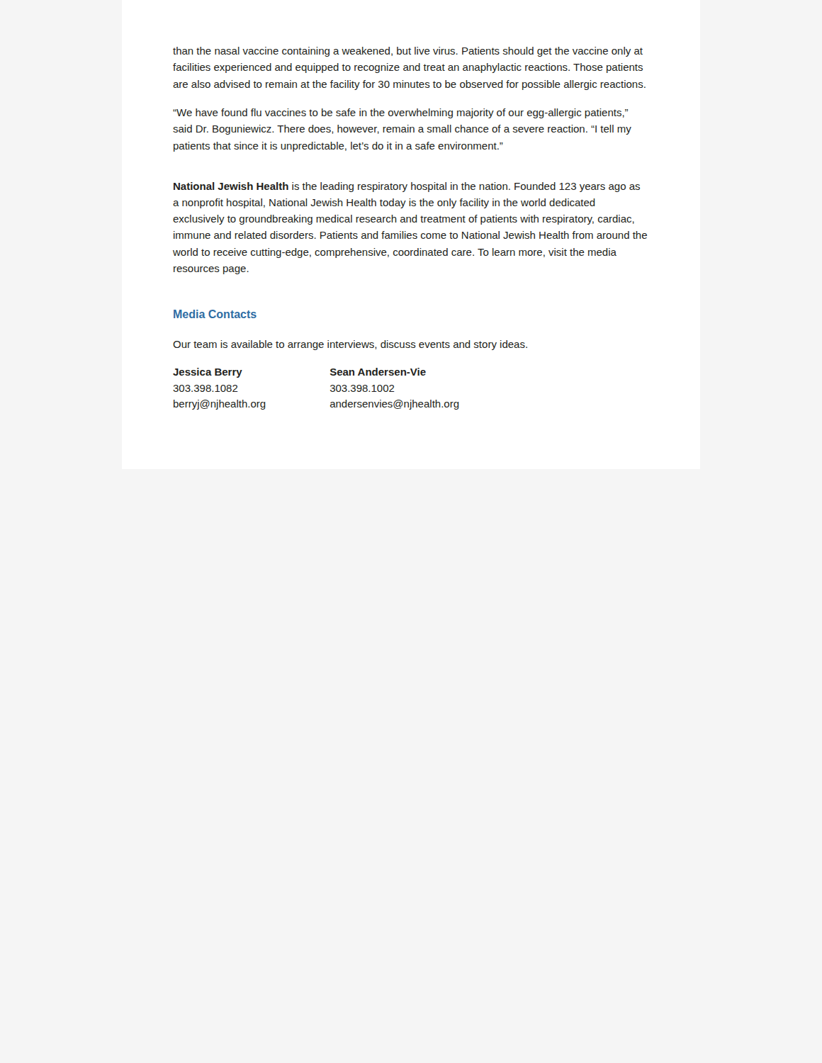than the nasal vaccine containing a weakened, but live virus. Patients should get the vaccine only at facilities experienced and equipped to recognize and treat an anaphylactic reactions. Those patients are also advised to remain at the facility for 30 minutes to be observed for possible allergic reactions.
“We have found flu vaccines to be safe in the overwhelming majority of our egg-allergic patients,” said Dr. Boguniewicz. There does, however, remain a small chance of a severe reaction. “I tell my patients that since it is unpredictable, let’s do it in a safe environment.”
National Jewish Health is the leading respiratory hospital in the nation. Founded 123 years ago as a nonprofit hospital, National Jewish Health today is the only facility in the world dedicated exclusively to groundbreaking medical research and treatment of patients with respiratory, cardiac, immune and related disorders. Patients and families come to National Jewish Health from around the world to receive cutting-edge, comprehensive, coordinated care. To learn more, visit the media resources page.
Media Contacts
Our team is available to arrange interviews, discuss events and story ideas.
| Jessica Berry 303.398.1082 berryj@njhealth.org | Sean Andersen-Vie 303.398.1002 andersenvies@njhealth.org |